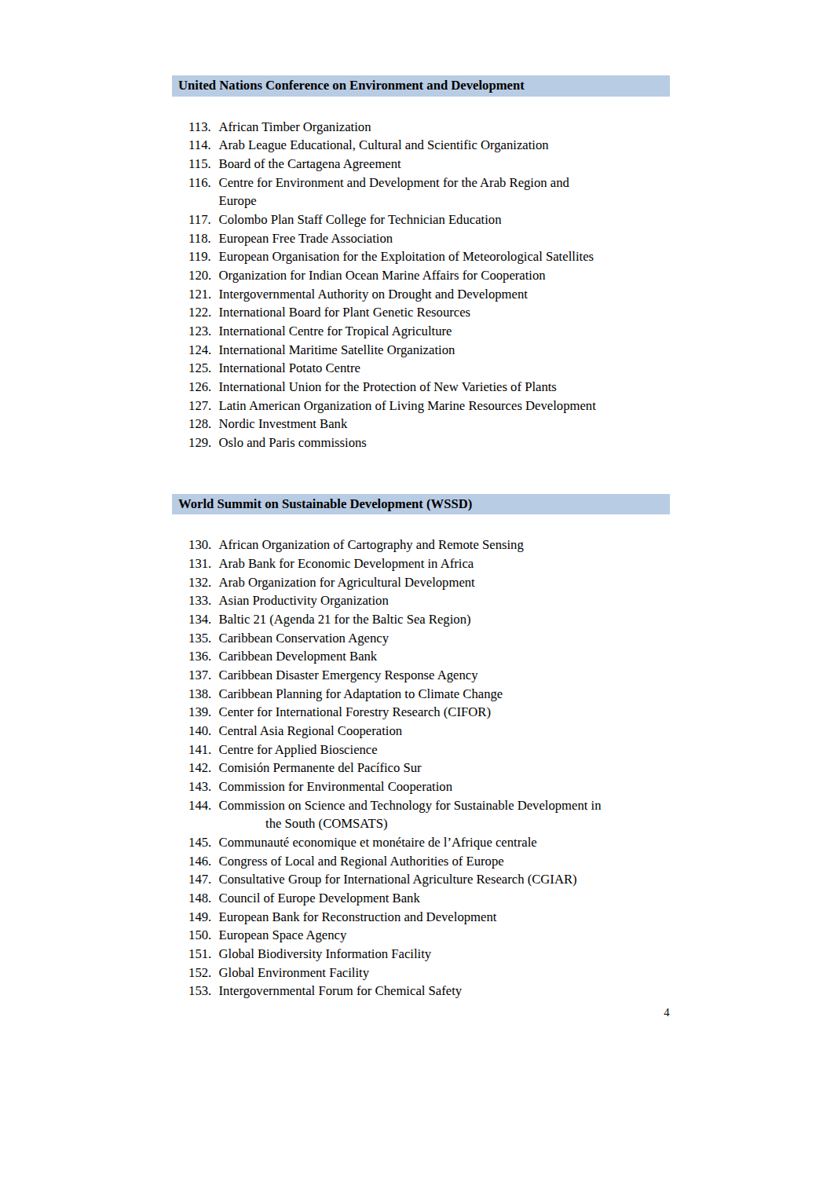United Nations Conference on Environment and Development
113. African Timber Organization
114. Arab League Educational, Cultural and Scientific Organization
115. Board of the Cartagena Agreement
116. Centre for Environment and Development for the Arab Region and
Europe
117. Colombo Plan Staff College for Technician Education
118. European Free Trade Association
119. European Organisation for the Exploitation of Meteorological Satellites
120. Organization for Indian Ocean Marine Affairs for Cooperation
121. Intergovernmental Authority on Drought and Development
122. International Board for Plant Genetic Resources
123. International Centre for Tropical Agriculture
124. International Maritime Satellite Organization
125. International Potato Centre
126. International Union for the Protection of New Varieties of Plants
127. Latin American Organization of Living Marine Resources Development
128. Nordic Investment Bank
129. Oslo and Paris commissions
World Summit on Sustainable Development (WSSD)
130. African Organization of Cartography and Remote Sensing
131. Arab Bank for Economic Development in Africa
132. Arab Organization for Agricultural Development
133. Asian Productivity Organization
134. Baltic 21 (Agenda 21 for the Baltic Sea Region)
135. Caribbean Conservation Agency
136. Caribbean Development Bank
137. Caribbean Disaster Emergency Response Agency
138. Caribbean Planning for Adaptation to Climate Change
139. Center for International Forestry Research (CIFOR)
140. Central Asia Regional Cooperation
141. Centre for Applied Bioscience
142. Comisión Permanente del Pacífico Sur
143. Commission for Environmental Cooperation
144. Commission on Science and Technology for Sustainable Development in
the South (COMSATS)
145. Communauté economique et monétaire de l’Afrique centrale
146. Congress of Local and Regional Authorities of Europe
147. Consultative Group for International Agriculture Research (CGIAR)
148. Council of Europe Development Bank
149. European Bank for Reconstruction and Development
150. European Space Agency
151. Global Biodiversity Information Facility
152. Global Environment Facility
153. Intergovernmental Forum for Chemical Safety
4